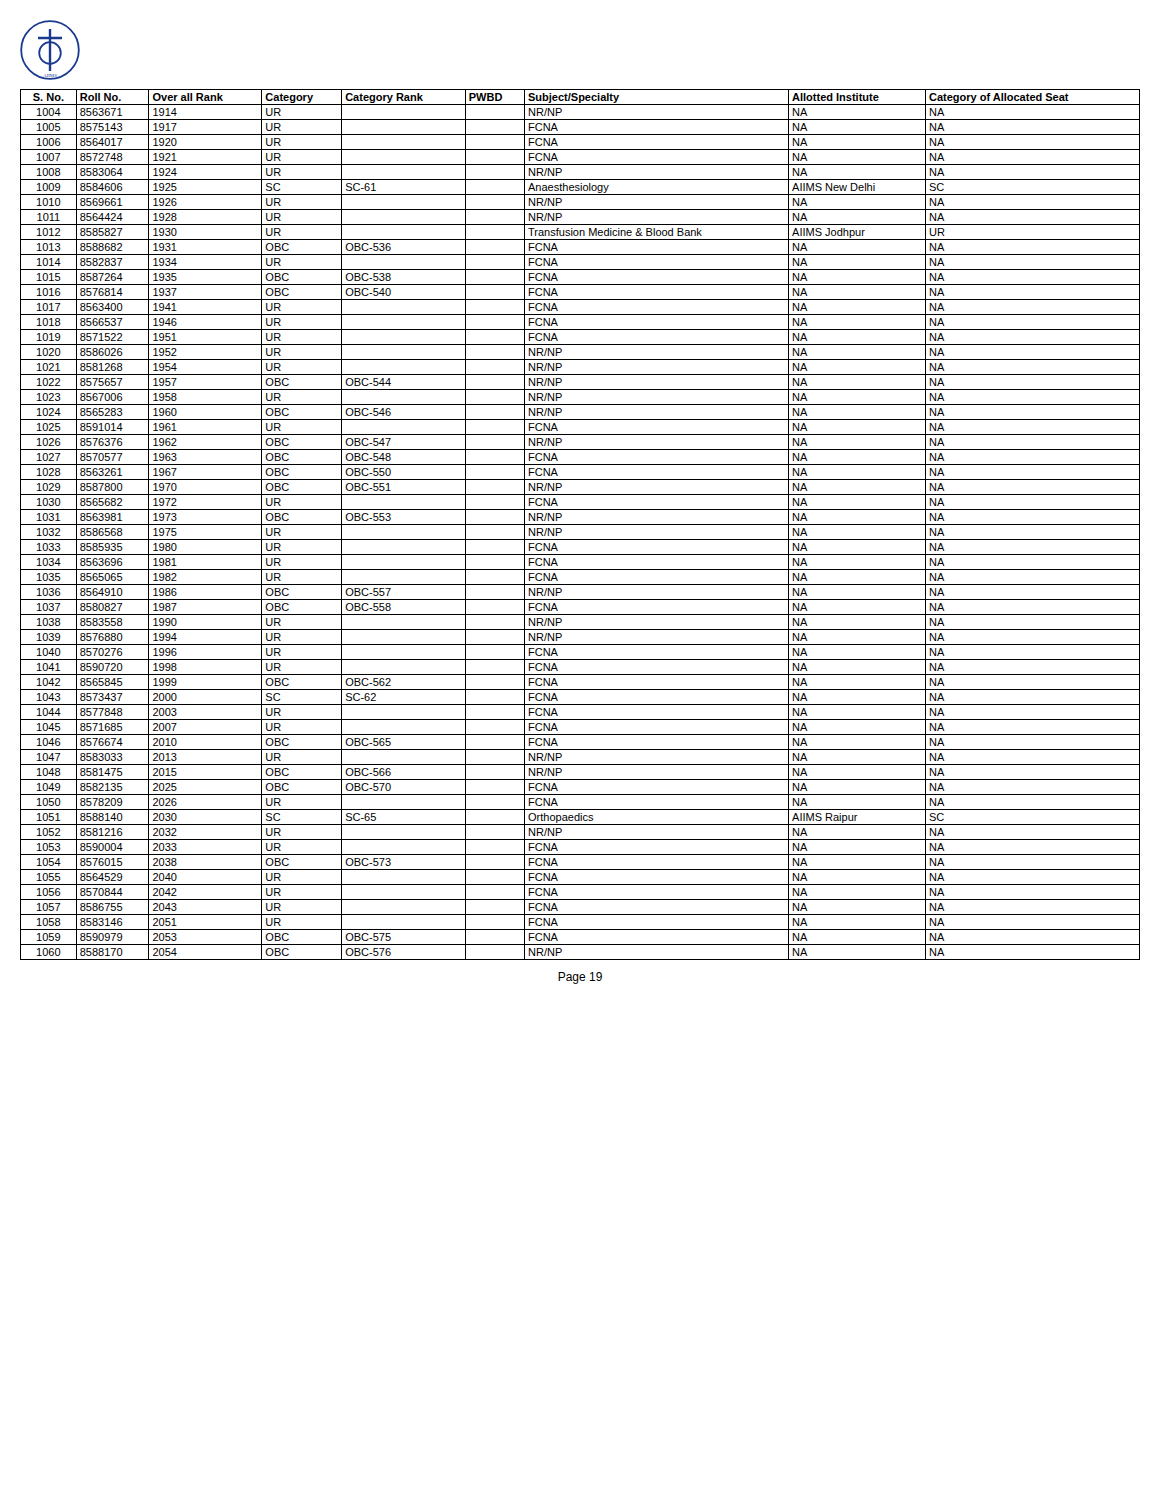| S. No. | Roll No. | Over all Rank | Category | Category Rank | PWBD | Subject/Specialty | Allotted Institute | Category of Allocated Seat |
| --- | --- | --- | --- | --- | --- | --- | --- | --- |
| 1004 | 8563671 | 1914 | UR | | | NR/NP | NA | NA |
| 1005 | 8575143 | 1917 | UR | | | FCNA | NA | NA |
| 1006 | 8564017 | 1920 | UR | | | FCNA | NA | NA |
| 1007 | 8572748 | 1921 | UR | | | FCNA | NA | NA |
| 1008 | 8583064 | 1924 | UR | | | NR/NP | NA | NA |
| 1009 | 8584606 | 1925 | SC | SC-61 | | Anaesthesiology | AIIMS New Delhi | SC |
| 1010 | 8569661 | 1926 | UR | | | NR/NP | NA | NA |
| 1011 | 8564424 | 1928 | UR | | | NR/NP | NA | NA |
| 1012 | 8585827 | 1930 | UR | | | Transfusion Medicine & Blood Bank | AIIMS Jodhpur | UR |
| 1013 | 8588682 | 1931 | OBC | OBC-536 | | FCNA | NA | NA |
| 1014 | 8582837 | 1934 | UR | | | FCNA | NA | NA |
| 1015 | 8587264 | 1935 | OBC | OBC-538 | | FCNA | NA | NA |
| 1016 | 8576814 | 1937 | OBC | OBC-540 | | FCNA | NA | NA |
| 1017 | 8563400 | 1941 | UR | | | FCNA | NA | NA |
| 1018 | 8566537 | 1946 | UR | | | FCNA | NA | NA |
| 1019 | 8571522 | 1951 | UR | | | FCNA | NA | NA |
| 1020 | 8586026 | 1952 | UR | | | NR/NP | NA | NA |
| 1021 | 8581268 | 1954 | UR | | | NR/NP | NA | NA |
| 1022 | 8575657 | 1957 | OBC | OBC-544 | | NR/NP | NA | NA |
| 1023 | 8567006 | 1958 | UR | | | NR/NP | NA | NA |
| 1024 | 8565283 | 1960 | OBC | OBC-546 | | NR/NP | NA | NA |
| 1025 | 8591014 | 1961 | UR | | | FCNA | NA | NA |
| 1026 | 8576376 | 1962 | OBC | OBC-547 | | NR/NP | NA | NA |
| 1027 | 8570577 | 1963 | OBC | OBC-548 | | FCNA | NA | NA |
| 1028 | 8563261 | 1967 | OBC | OBC-550 | | FCNA | NA | NA |
| 1029 | 8587800 | 1970 | OBC | OBC-551 | | NR/NP | NA | NA |
| 1030 | 8565682 | 1972 | UR | | | FCNA | NA | NA |
| 1031 | 8563981 | 1973 | OBC | OBC-553 | | NR/NP | NA | NA |
| 1032 | 8586568 | 1975 | UR | | | NR/NP | NA | NA |
| 1033 | 8585935 | 1980 | UR | | | FCNA | NA | NA |
| 1034 | 8563696 | 1981 | UR | | | FCNA | NA | NA |
| 1035 | 8565065 | 1982 | UR | | | FCNA | NA | NA |
| 1036 | 8564910 | 1986 | OBC | OBC-557 | | NR/NP | NA | NA |
| 1037 | 8580827 | 1987 | OBC | OBC-558 | | FCNA | NA | NA |
| 1038 | 8583558 | 1990 | UR | | | NR/NP | NA | NA |
| 1039 | 8576880 | 1994 | UR | | | NR/NP | NA | NA |
| 1040 | 8570276 | 1996 | UR | | | FCNA | NA | NA |
| 1041 | 8590720 | 1998 | UR | | | FCNA | NA | NA |
| 1042 | 8565845 | 1999 | OBC | OBC-562 | | FCNA | NA | NA |
| 1043 | 8573437 | 2000 | SC | SC-62 | | FCNA | NA | NA |
| 1044 | 8577848 | 2003 | UR | | | FCNA | NA | NA |
| 1045 | 8571685 | 2007 | UR | | | FCNA | NA | NA |
| 1046 | 8576674 | 2010 | OBC | OBC-565 | | FCNA | NA | NA |
| 1047 | 8583033 | 2013 | UR | | | NR/NP | NA | NA |
| 1048 | 8581475 | 2015 | OBC | OBC-566 | | NR/NP | NA | NA |
| 1049 | 8582135 | 2025 | OBC | OBC-570 | | FCNA | NA | NA |
| 1050 | 8578209 | 2026 | UR | | | FCNA | NA | NA |
| 1051 | 8588140 | 2030 | SC | SC-65 | | Orthopaedics | AIIMS Raipur | SC |
| 1052 | 8581216 | 2032 | UR | | | NR/NP | NA | NA |
| 1053 | 8590004 | 2033 | UR | | | FCNA | NA | NA |
| 1054 | 8576015 | 2038 | OBC | OBC-573 | | FCNA | NA | NA |
| 1055 | 8564529 | 2040 | UR | | | FCNA | NA | NA |
| 1056 | 8570844 | 2042 | UR | | | FCNA | NA | NA |
| 1057 | 8586755 | 2043 | UR | | | FCNA | NA | NA |
| 1058 | 8583146 | 2051 | UR | | | FCNA | NA | NA |
| 1059 | 8590979 | 2053 | OBC | OBC-575 | | FCNA | NA | NA |
| 1060 | 8588170 | 2054 | OBC | OBC-576 | | NR/NP | NA | NA |
Page 19